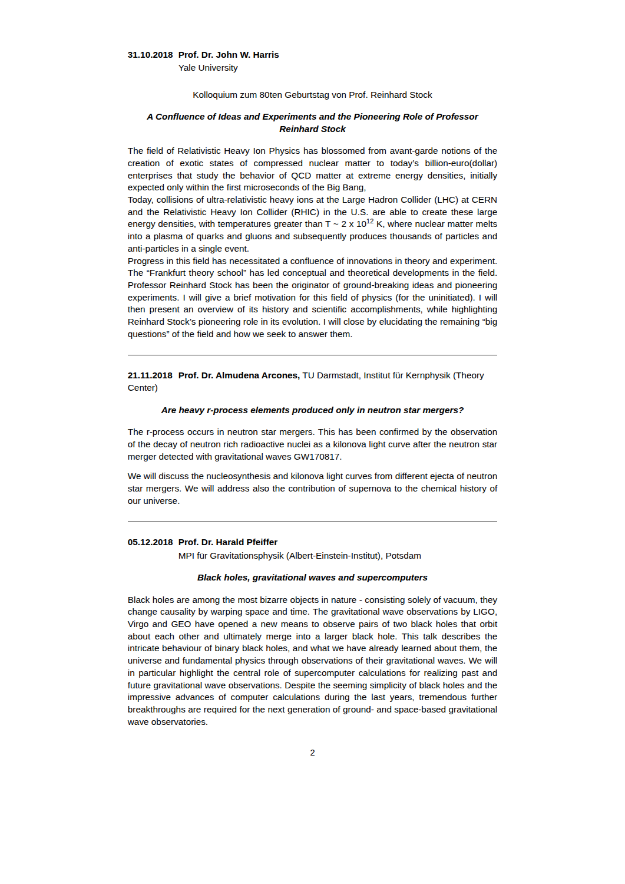31.10.2018 Prof. Dr. John W. Harris
Yale University
Kolloquium zum 80ten Geburtstag von Prof. Reinhard Stock
A Confluence of Ideas and Experiments and the Pioneering Role of Professor Reinhard Stock
The field of Relativistic Heavy Ion Physics has blossomed from avant-garde notions of the creation of exotic states of compressed nuclear matter to today’s billion-euro(dollar) enterprises that study the behavior of QCD matter at extreme energy densities, initially expected only within the first microseconds of the Big Bang,
Today, collisions of ultra-relativistic heavy ions at the Large Hadron Collider (LHC) at CERN and the Relativistic Heavy Ion Collider (RHIC) in the U.S. are able to create these large energy densities, with temperatures greater than T ~ 2 x 1012 K, where nuclear matter melts into a plasma of quarks and gluons and subsequently produces thousands of particles and anti-particles in a single event.
Progress in this field has necessitated a confluence of innovations in theory and experiment. The “Frankfurt theory school” has led conceptual and theoretical developments in the field. Professor Reinhard Stock has been the originator of ground-breaking ideas and pioneering experiments. I will give a brief motivation for this field of physics (for the uninitiated). I will then present an overview of its history and scientific accomplishments, while highlighting Reinhard Stock’s pioneering role in its evolution. I will close by elucidating the remaining “big questions” of the field and how we seek to answer them.
21.11.2018 Prof. Dr. Almudena Arcones, TU Darmstadt, Institut für Kernphysik (Theory Center)
Are heavy r-process elements produced only in neutron star mergers?
The r-process occurs in neutron star mergers. This has been confirmed by the observation of the decay of neutron rich radioactive nuclei as a kilonova light curve after the neutron star merger detected with gravitational waves GW170817.
We will discuss the nucleosynthesis and kilonova light curves from different ejecta of neutron star mergers. We will address also the contribution of supernova to the chemical history of our universe.
05.12.2018 Prof. Dr. Harald Pfeiffer
MPI für Gravitationsphysik (Albert-Einstein-Institut), Potsdam
Black holes, gravitational waves and supercomputers
Black holes are among the most bizarre objects in nature - consisting solely of vacuum, they change causality by warping space and time. The gravitational wave observations by LIGO, Virgo and GEO have opened a new means to observe pairs of two black holes that orbit about each other and ultimately merge into a larger black hole. This talk describes the intricate behaviour of binary black holes, and what we have already learned about them, the universe and fundamental physics through observations of their gravitational waves. We will in particular highlight the central role of supercomputer calculations for realizing past and future gravitational wave observations. Despite the seeming simplicity of black holes and the impressive advances of computer calculations during the last years, tremendous further breakthroughs are required for the next generation of ground- and space-based gravitational wave observatories.
2